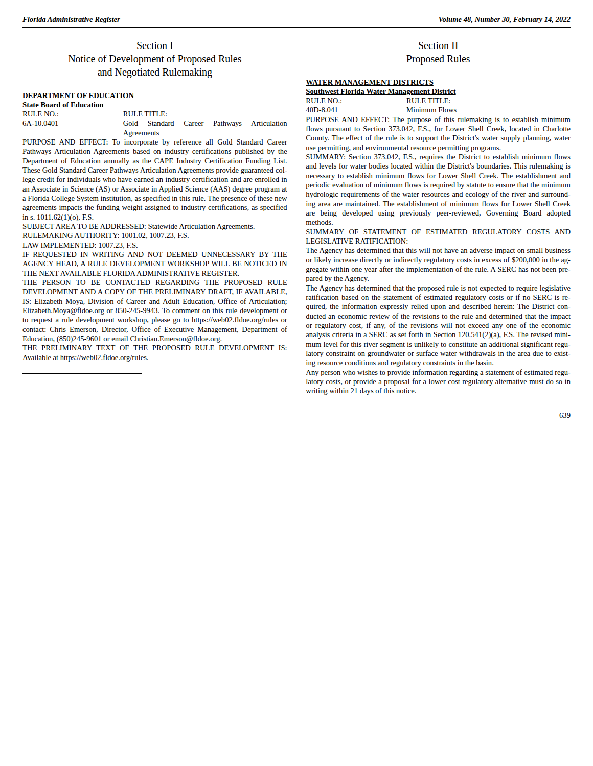Florida Administrative Register Volume 48, Number 30, February 14, 2022
Section I
Notice of Development of Proposed Rules
and Negotiated Rulemaking
Department of Education
State Board of Education
| RULE NO.: | RULE TITLE: |
| 6A-10.0401 | Gold Standard Career Pathways Articulation Agreements |
PURPOSE AND EFFECT: To incorporate by reference all Gold Standard Career Pathways Articulation Agreements based on industry certifications published by the Department of Education annually as the CAPE Industry Certification Funding List. These Gold Standard Career Pathways Articulation Agreements provide guaranteed college credit for individuals who have earned an industry certification and are enrolled in an Associate in Science (AS) or Associate in Applied Science (AAS) degree program at a Florida College System institution, as specified in this rule. The presence of these new agreements impacts the funding weight assigned to industry certifications, as specified in s. 1011.62(1)(o), F.S.
SUBJECT AREA TO BE ADDRESSED: Statewide Articulation Agreements.
RULEMAKING AUTHORITY: 1001.02, 1007.23, F.S.
LAW IMPLEMENTED: 1007.23, F.S.
IF REQUESTED IN WRITING AND NOT DEEMED UNNECESSARY BY THE AGENCY HEAD, A RULE DEVELOPMENT WORKSHOP WILL BE NOTICED IN THE NEXT AVAILABLE FLORIDA ADMINISTRATIVE REGISTER.
THE PERSON TO BE CONTACTED REGARDING THE PROPOSED RULE DEVELOPMENT AND A COPY OF THE PRELIMINARY DRAFT, IF AVAILABLE, IS: Elizabeth Moya, Division of Career and Adult Education, Office of Articulation; Elizabeth.Moya@fldoe.org or 850-245-9943. To comment on this rule development or to request a rule development workshop, please go to https://web02.fldoe.org/rules or contact: Chris Emerson, Director, Office of Executive Management, Department of Education, (850)245-9601 or email Christian.Emerson@fldoe.org.
THE PRELIMINARY TEXT OF THE PROPOSED RULE DEVELOPMENT IS: Available at https://web02.fldoe.org/rules.
Section II
Proposed Rules
Water Management Districts
Southwest Florida Water Management District
| RULE NO.: | RULE TITLE: |
| 40D-8.041 | Minimum Flows |
PURPOSE AND EFFECT: The purpose of this rulemaking is to establish minimum flows pursuant to Section 373.042, F.S., for Lower Shell Creek, located in Charlotte County. The effect of the rule is to support the District's water supply planning, water use permitting, and environmental resource permitting programs.
SUMMARY: Section 373.042, F.S., requires the District to establish minimum flows and levels for water bodies located within the District's boundaries. This rulemaking is necessary to establish minimum flows for Lower Shell Creek. The establishment and periodic evaluation of minimum flows is required by statute to ensure that the minimum hydrologic requirements of the water resources and ecology of the river and surrounding area are maintained. The establishment of minimum flows for Lower Shell Creek are being developed using previously peer-reviewed, Governing Board adopted methods.
SUMMARY OF STATEMENT OF ESTIMATED REGULATORY COSTS AND LEGISLATIVE RATIFICATION:
The Agency has determined that this will not have an adverse impact on small business or likely increase directly or indirectly regulatory costs in excess of $200,000 in the aggregate within one year after the implementation of the rule. A SERC has not been prepared by the Agency.
The Agency has determined that the proposed rule is not expected to require legislative ratification based on the statement of estimated regulatory costs or if no SERC is required, the information expressly relied upon and described herein: The District conducted an economic review of the revisions to the rule and determined that the impact or regulatory cost, if any, of the revisions will not exceed any one of the economic analysis criteria in a SERC as set forth in Section 120.541(2)(a), F.S. The revised minimum level for this river segment is unlikely to constitute an additional significant regulatory constraint on groundwater or surface water withdrawals in the area due to existing resource conditions and regulatory constraints in the basin.
Any person who wishes to provide information regarding a statement of estimated regulatory costs, or provide a proposal for a lower cost regulatory alternative must do so in writing within 21 days of this notice.
639